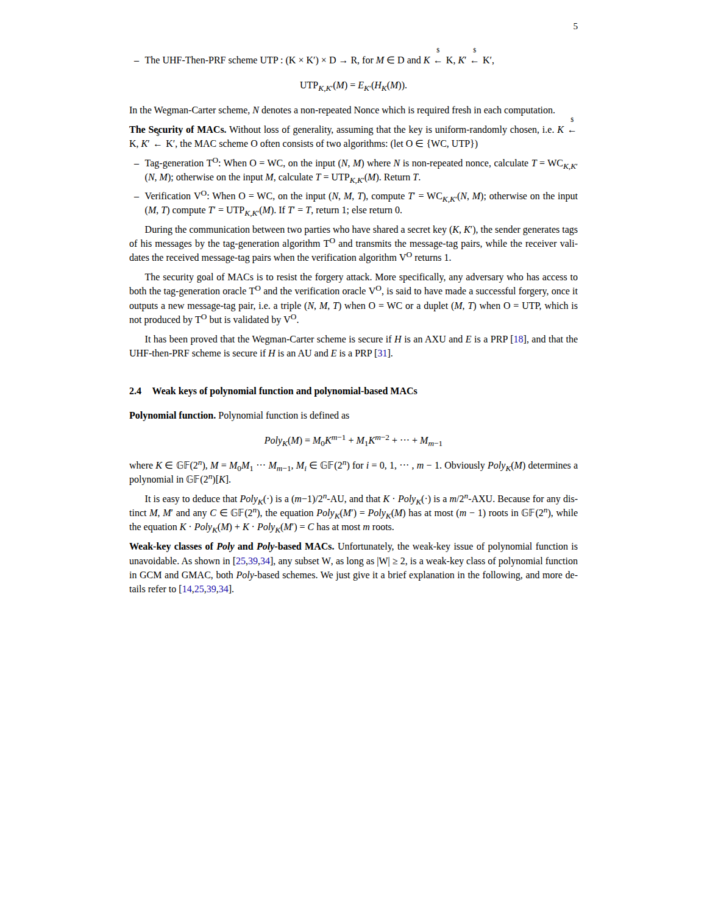5
The UHF-Then-PRF scheme UTP : (K × K′) × D → R, for M ∈ D and K $← K, K′ $← K′,
UTPK,K′(M) = EK′(HK(M)).
In the Wegman-Carter scheme, N denotes a non-repeated Nonce which is required fresh in each computation.
The Security of MACs. Without loss of generality, assuming that the key is uniform-randomly chosen, i.e. K $← K, K′ $← K′, the MAC scheme O often consists of two algorithms: (let O ∈ {WC, UTP})
Tag-generation TO: When O = WC, on the input (N, M) where N is non-repeated nonce, calculate T = WCK,K′(N, M); otherwise on the input M, calculate T = UTPK,K′(M). Return T.
Verification VO: When O = WC, on the input (N, M, T), compute T′ = WCK,K′(N, M); otherwise on the input (M, T) compute T′ = UTPK,K′(M). If T′ = T, return 1; else return 0.
During the communication between two parties who have shared a secret key (K, K′), the sender generates tags of his messages by the tag-generation algorithm TO and transmits the message-tag pairs, while the receiver validates the received message-tag pairs when the verification algorithm VO returns 1.
The security goal of MACs is to resist the forgery attack. More specifically, any adversary who has access to both the tag-generation oracle TO and the verification oracle VO, is said to have made a successful forgery, once it outputs a new message-tag pair, i.e. a triple (N, M, T) when O = WC or a duplet (M, T) when O = UTP, which is not produced by TO but is validated by VO.
It has been proved that the Wegman-Carter scheme is secure if H is an AXU and E is a PRP [18], and that the UHF-then-PRF scheme is secure if H is an AU and E is a PRP [31].
2.4 Weak keys of polynomial function and polynomial-based MACs
Polynomial function. Polynomial function is defined as
PolyK(M) = M0Km−1 + M1Km−2 + ··· + Mm−1
where K ∈ 𝔾𝔽(2n), M = M0M1 ··· Mm−1, Mi ∈ 𝔾𝔽(2n) for i = 0, 1, ··· , m − 1. Obviously PolyK(M) determines a polynomial in 𝔾𝔽(2n)[K].
It is easy to deduce that PolyK(·) is a (m−1)/2n-AU, and that K · PolyK(·) is a m/2n-AXU. Because for any distinct M, M′ and any C ∈ 𝔾𝔽(2n), the equation PolyK(M′) = PolyK(M) has at most (m − 1) roots in 𝔾𝔽(2n), while the equation K · PolyK(M) + K · PolyK(M′) = C has at most m roots.
Weak-key classes of Poly and Poly-based MACs. Unfortunately, the weak-key issue of polynomial function is unavoidable. As shown in [25,39,34], any subset W, as long as |W| ≥ 2, is a weak-key class of polynomial function in GCM and GMAC, both Poly-based schemes. We just give it a brief explanation in the following, and more details refer to [14,25,39,34].